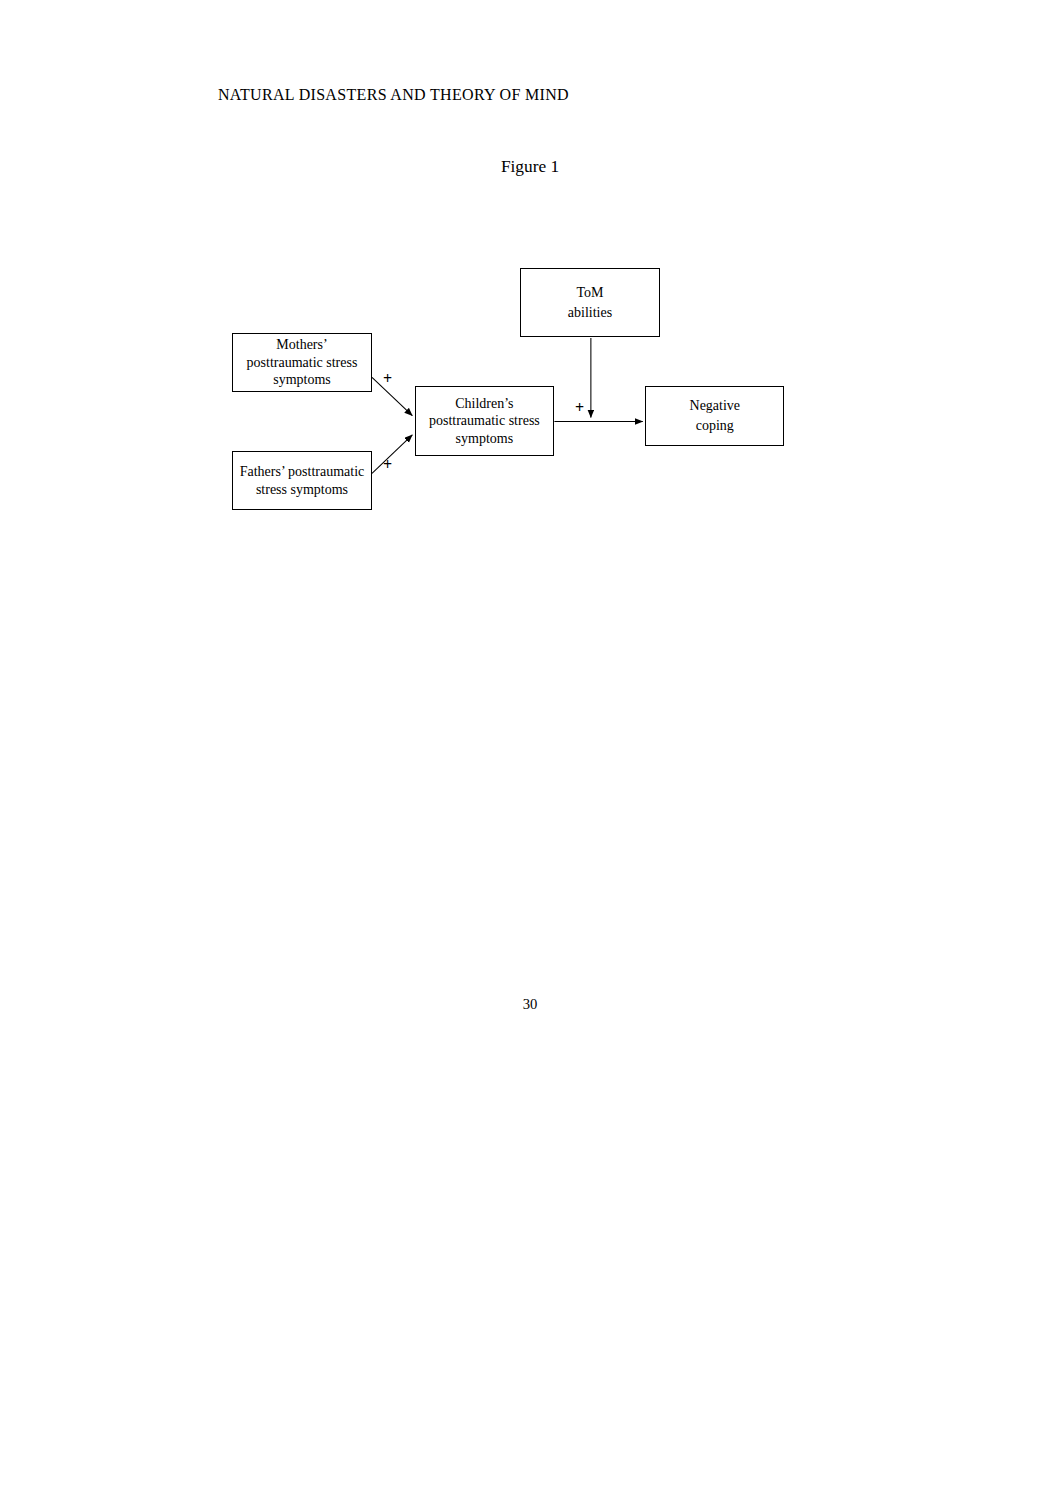Natural Disasters and Theory of Mind
Figure 1
ToM
abilities
Mothers’ posttraumatic stress symptoms
Fathers’ posttraumatic stress symptoms
Children’s posttraumatic stress symptoms
Negative
coping
+ + +
30